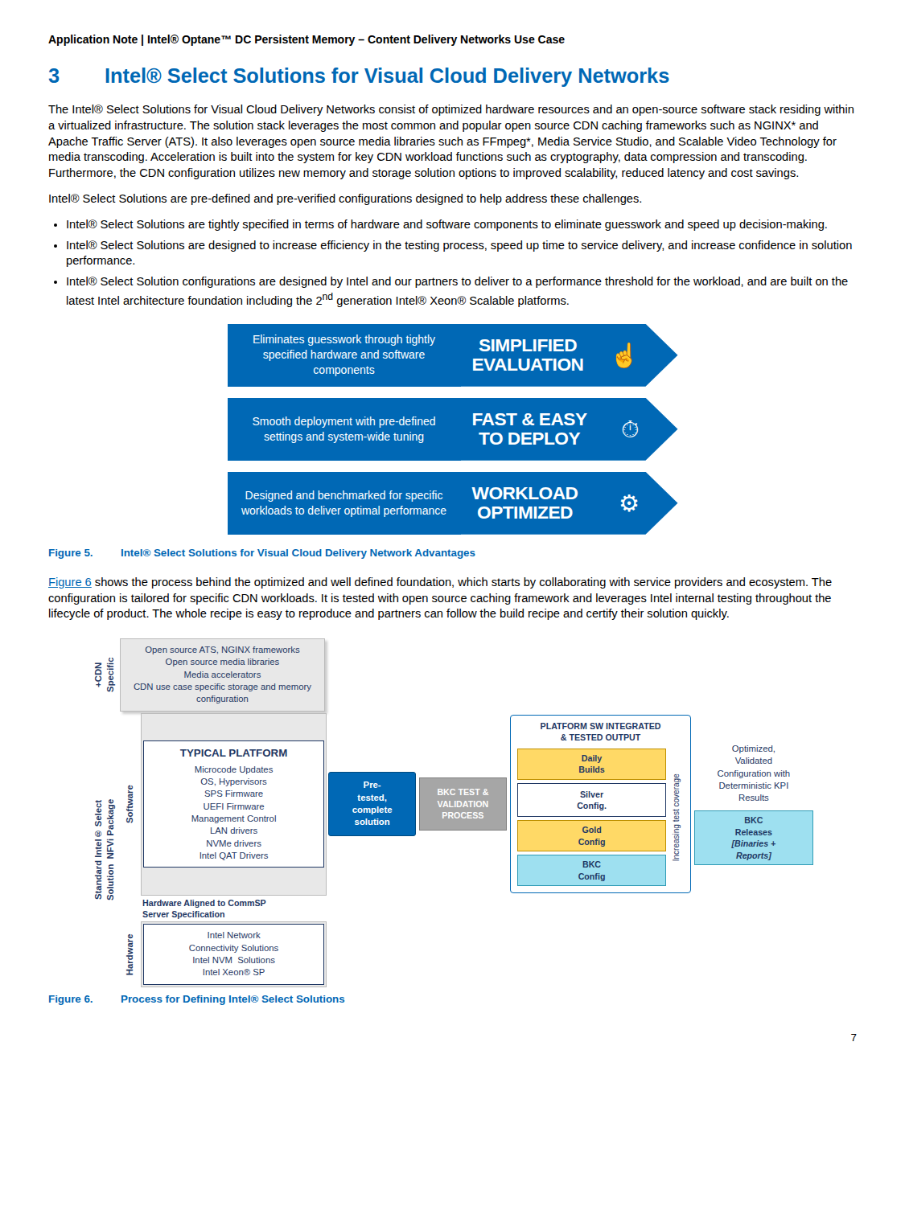Application Note | Intel® Optane™ DC Persistent Memory – Content Delivery Networks Use Case
3 Intel® Select Solutions for Visual Cloud Delivery Networks
The Intel® Select Solutions for Visual Cloud Delivery Networks consist of optimized hardware resources and an open-source software stack residing within a virtualized infrastructure. The solution stack leverages the most common and popular open source CDN caching frameworks such as NGINX* and Apache Traffic Server (ATS). It also leverages open source media libraries such as FFmpeg*, Media Service Studio, and Scalable Video Technology for media transcoding. Acceleration is built into the system for key CDN workload functions such as cryptography, data compression and transcoding. Furthermore, the CDN configuration utilizes new memory and storage solution options to improved scalability, reduced latency and cost savings.
Intel® Select Solutions are pre-defined and pre-verified configurations designed to help address these challenges.
Intel® Select Solutions are tightly specified in terms of hardware and software components to eliminate guesswork and speed up decision-making.
Intel® Select Solutions are designed to increase efficiency in the testing process, speed up time to service delivery, and increase confidence in solution performance.
Intel® Select Solution configurations are designed by Intel and our partners to deliver to a performance threshold for the workload, and are built on the latest Intel architecture foundation including the 2nd generation Intel® Xeon® Scalable platforms.
Eliminates guesswork through tightly specified hardware and software components
SIMPLIFIED
EVALUATION
☝
Smooth deployment with pre-defined settings and system-wide tuning
FAST & EASY
TO DEPLOY
⏱
Designed and benchmarked for specific workloads to deliver optimal performance
WORKLOAD
OPTIMIZED
⚙
Figure 5. Intel® Select Solutions for Visual Cloud Delivery Network Advantages
Figure 6 shows the process behind the optimized and well defined foundation, which starts by collaborating with service providers and ecosystem. The configuration is tailored for specific CDN workloads. It is tested with open source caching framework and leverages Intel internal testing throughout the lifecycle of product. The whole recipe is easy to reproduce and partners can follow the build recipe and certify their solution quickly.
| +CDN Specific | Open source ATS, NGINX frameworks Open source media libraries Media accelerators CDN use case specific storage and memory configuration | |
| Standard Intel® Select Solution NFVi Package | Software | TYPICAL PLATFORM Microcode Updates OS, Hypervisors SPS Firmware UEFI Firmware Management Control LAN drivers NVMe drivers Intel QAT Drivers | Pre- tested, complete solution | BKC TEST & VALIDATION PROCESS | PLATFORM SW INTEGRATED & TESTED OUTPUT / Daily Builds / Increasing test coverage / / Silver Config. / / Gold Config / / BKC Config / | Optimized, Validated Configuration with Deterministic KPI Results BKC Releases [Binaries + Reports] |
| Hardware Aligned to CommSP Server Specification | |
| Hardware | Intel Network Connectivity Solutions Intel NVM Solutions Intel Xeon® SP | |
Figure 6. Process for Defining Intel® Select Solutions
7